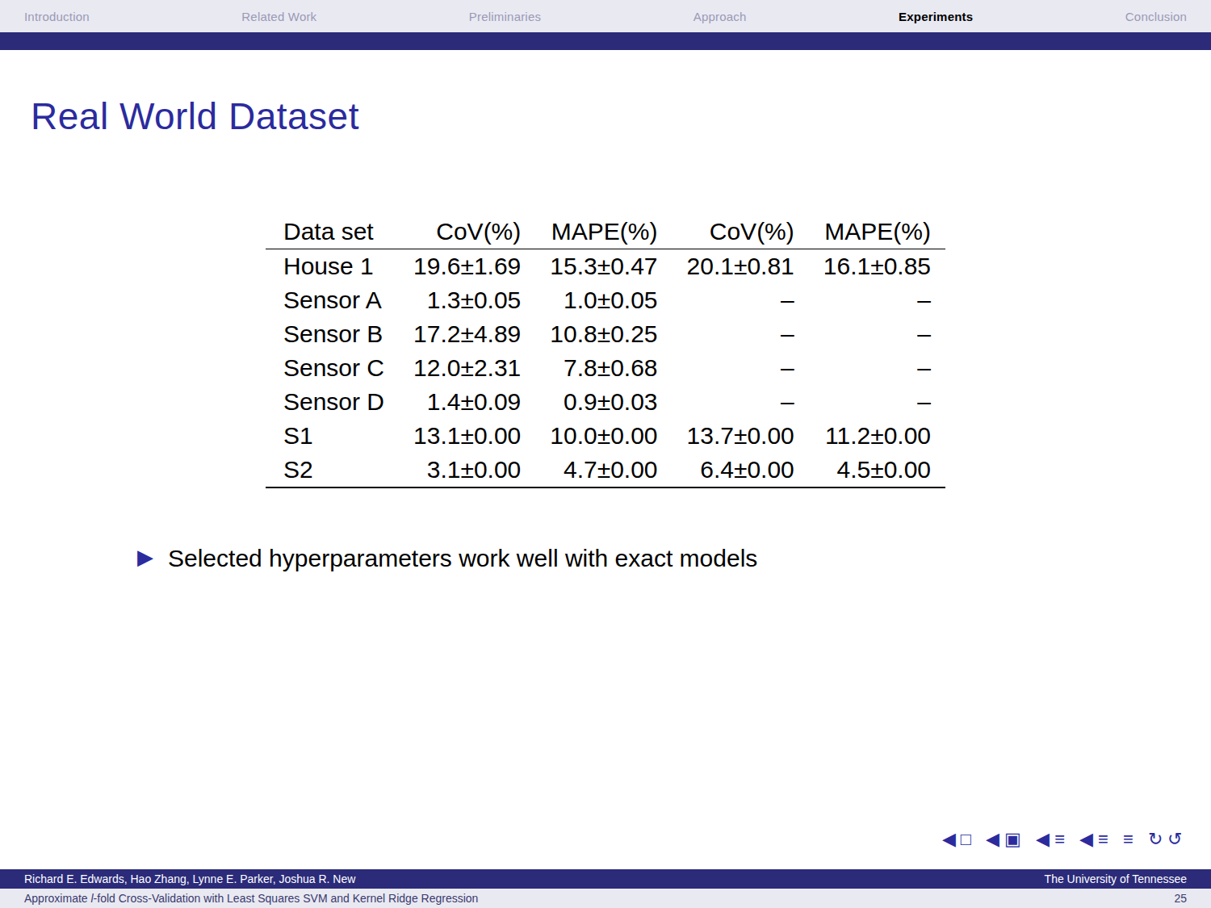Introduction Related Work Preliminaries Approach Experiments Conclusion
Real World Dataset
| Data set | CoV(%) | MAPE(%) | CoV(%) | MAPE(%) |
| --- | --- | --- | --- | --- |
| House 1 | 19.6±1.69 | 15.3±0.47 | 20.1±0.81 | 16.1±0.85 |
| Sensor A | 1.3±0.05 | 1.0±0.05 | – | – |
| Sensor B | 17.2±4.89 | 10.8±0.25 | – | – |
| Sensor C | 12.0±2.31 | 7.8±0.68 | – | – |
| Sensor D | 1.4±0.09 | 0.9±0.03 | – | – |
| S1 | 13.1±0.00 | 10.0±0.00 | 13.7±0.00 | 11.2±0.00 |
| S2 | 3.1±0.00 | 4.7±0.00 | 6.4±0.00 | 4.5±0.00 |
▶ Selected hyperparameters work well with exact models
◀□ ◀▣ ◀≡ ◀≡ ≡ ↻↺
Richard E. Edwards, Hao Zhang, Lynne E. Parker, Joshua R. New The University of Tennessee
Approximate l-fold Cross-Validation with Least Squares SVM and Kernel Ridge Regression 25